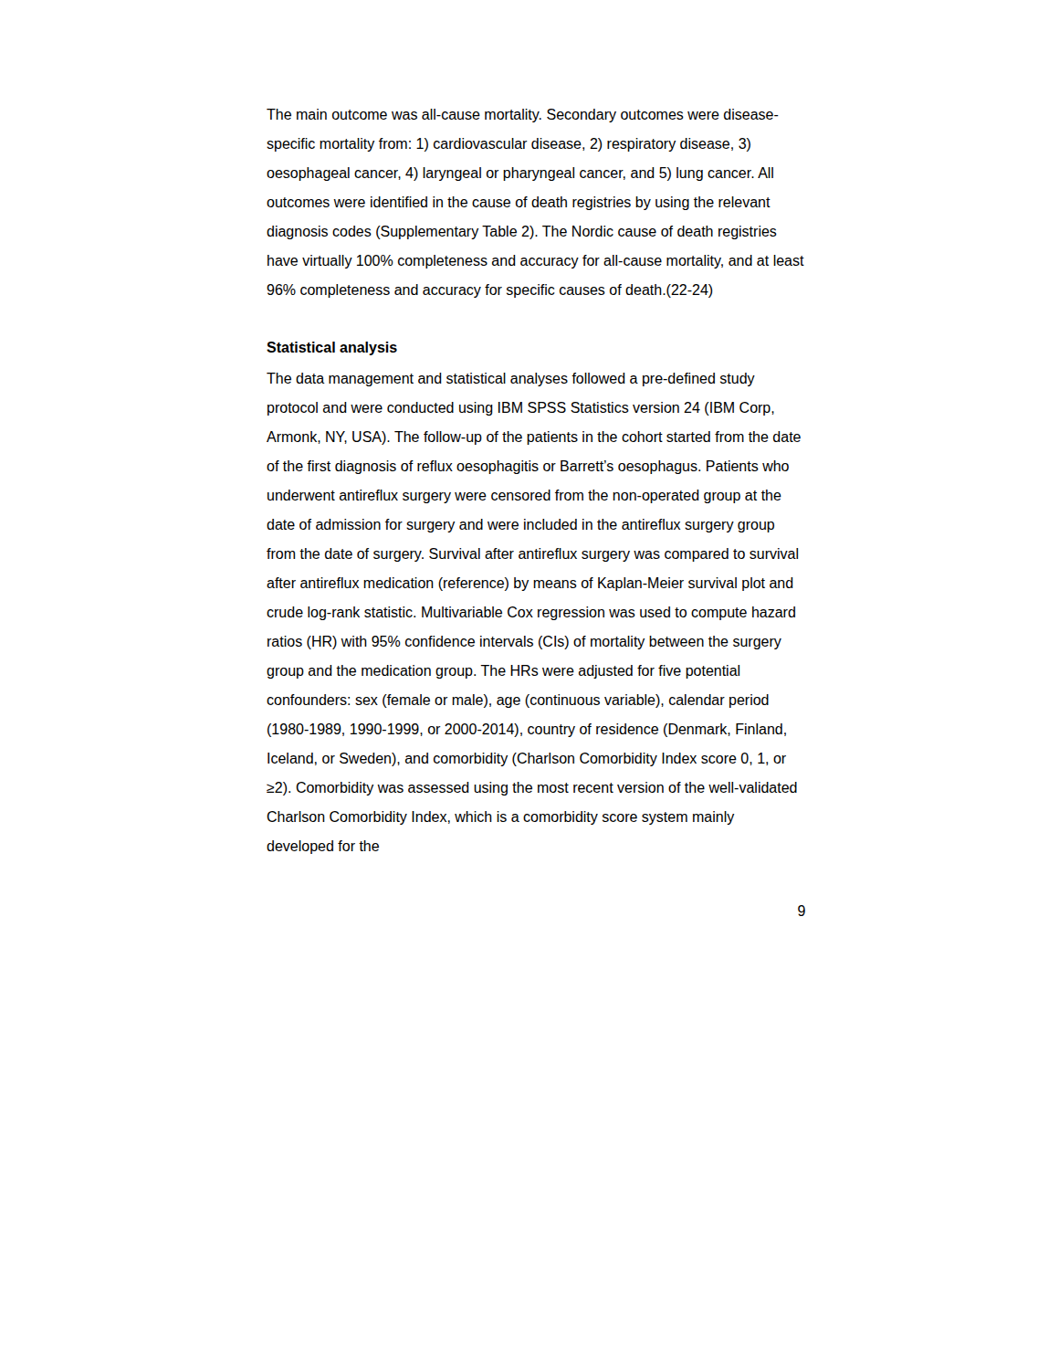The main outcome was all-cause mortality. Secondary outcomes were disease-specific mortality from: 1) cardiovascular disease, 2) respiratory disease, 3) oesophageal cancer, 4) laryngeal or pharyngeal cancer, and 5) lung cancer. All outcomes were identified in the cause of death registries by using the relevant diagnosis codes (Supplementary Table 2). The Nordic cause of death registries have virtually 100% completeness and accuracy for all-cause mortality, and at least 96% completeness and accuracy for specific causes of death.(22-24)
Statistical analysis
The data management and statistical analyses followed a pre-defined study protocol and were conducted using IBM SPSS Statistics version 24 (IBM Corp, Armonk, NY, USA). The follow-up of the patients in the cohort started from the date of the first diagnosis of reflux oesophagitis or Barrett’s oesophagus. Patients who underwent antireflux surgery were censored from the non-operated group at the date of admission for surgery and were included in the antireflux surgery group from the date of surgery. Survival after antireflux surgery was compared to survival after antireflux medication (reference) by means of Kaplan-Meier survival plot and crude log-rank statistic. Multivariable Cox regression was used to compute hazard ratios (HR) with 95% confidence intervals (CIs) of mortality between the surgery group and the medication group. The HRs were adjusted for five potential confounders: sex (female or male), age (continuous variable), calendar period (1980-1989, 1990-1999, or 2000-2014), country of residence (Denmark, Finland, Iceland, or Sweden), and comorbidity (Charlson Comorbidity Index score 0, 1, or ≥2). Comorbidity was assessed using the most recent version of the well-validated Charlson Comorbidity Index, which is a comorbidity score system mainly developed for the
9